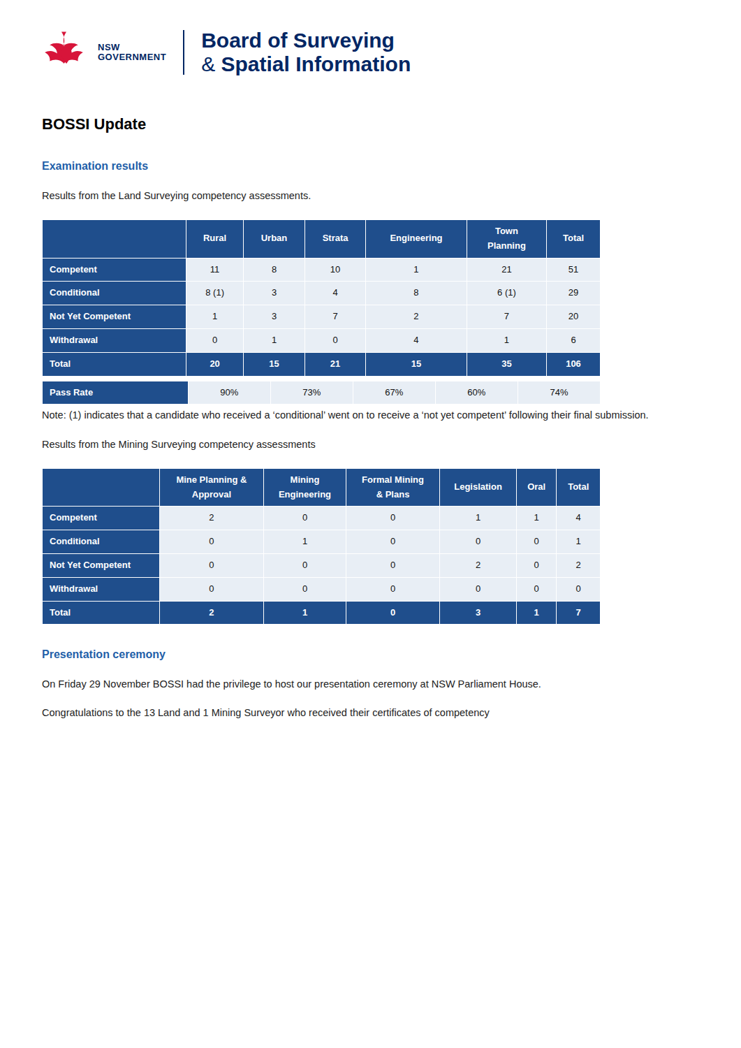NSW
GOVERNMENT
Board of Surveying
& Spatial Information
BOSSI Update
Examination results
Results from the Land Surveying competency assessments.
| | Rural | Urban | Strata | Engineering | Town Planning | Total |
| --- | --- | --- | --- | --- | --- | --- |
| Competent | 11 | 8 | 10 | 1 | 21 | 51 |
| Conditional | 8 (1) | 3 | 4 | 8 | 6 (1) | 29 |
| Not Yet Competent | 1 | 3 | 7 | 2 | 7 | 20 |
| Withdrawal | 0 | 1 | 0 | 4 | 1 | 6 |
| Total | 20 | 15 | 21 | 15 | 35 | 106 |
| Pass Rate | 90% | 73% | 67% | 60% | 74% |
Note: (1) indicates that a candidate who received a ‘conditional’ went on to receive a ‘not yet competent’ following their final submission.
Results from the Mining Surveying competency assessments
| | Mine Planning & Approval | Mining Engineering | Formal Mining & Plans | Legislation | Oral | Total |
| --- | --- | --- | --- | --- | --- | --- |
| Competent | 2 | 0 | 0 | 1 | 1 | 4 |
| Conditional | 0 | 1 | 0 | 0 | 0 | 1 |
| Not Yet Competent | 0 | 0 | 0 | 2 | 0 | 2 |
| Withdrawal | 0 | 0 | 0 | 0 | 0 | 0 |
| Total | 2 | 1 | 0 | 3 | 1 | 7 |
Presentation ceremony
On Friday 29 November BOSSI had the privilege to host our presentation ceremony at NSW Parliament House.
Congratulations to the 13 Land and 1 Mining Surveyor who received their certificates of competency